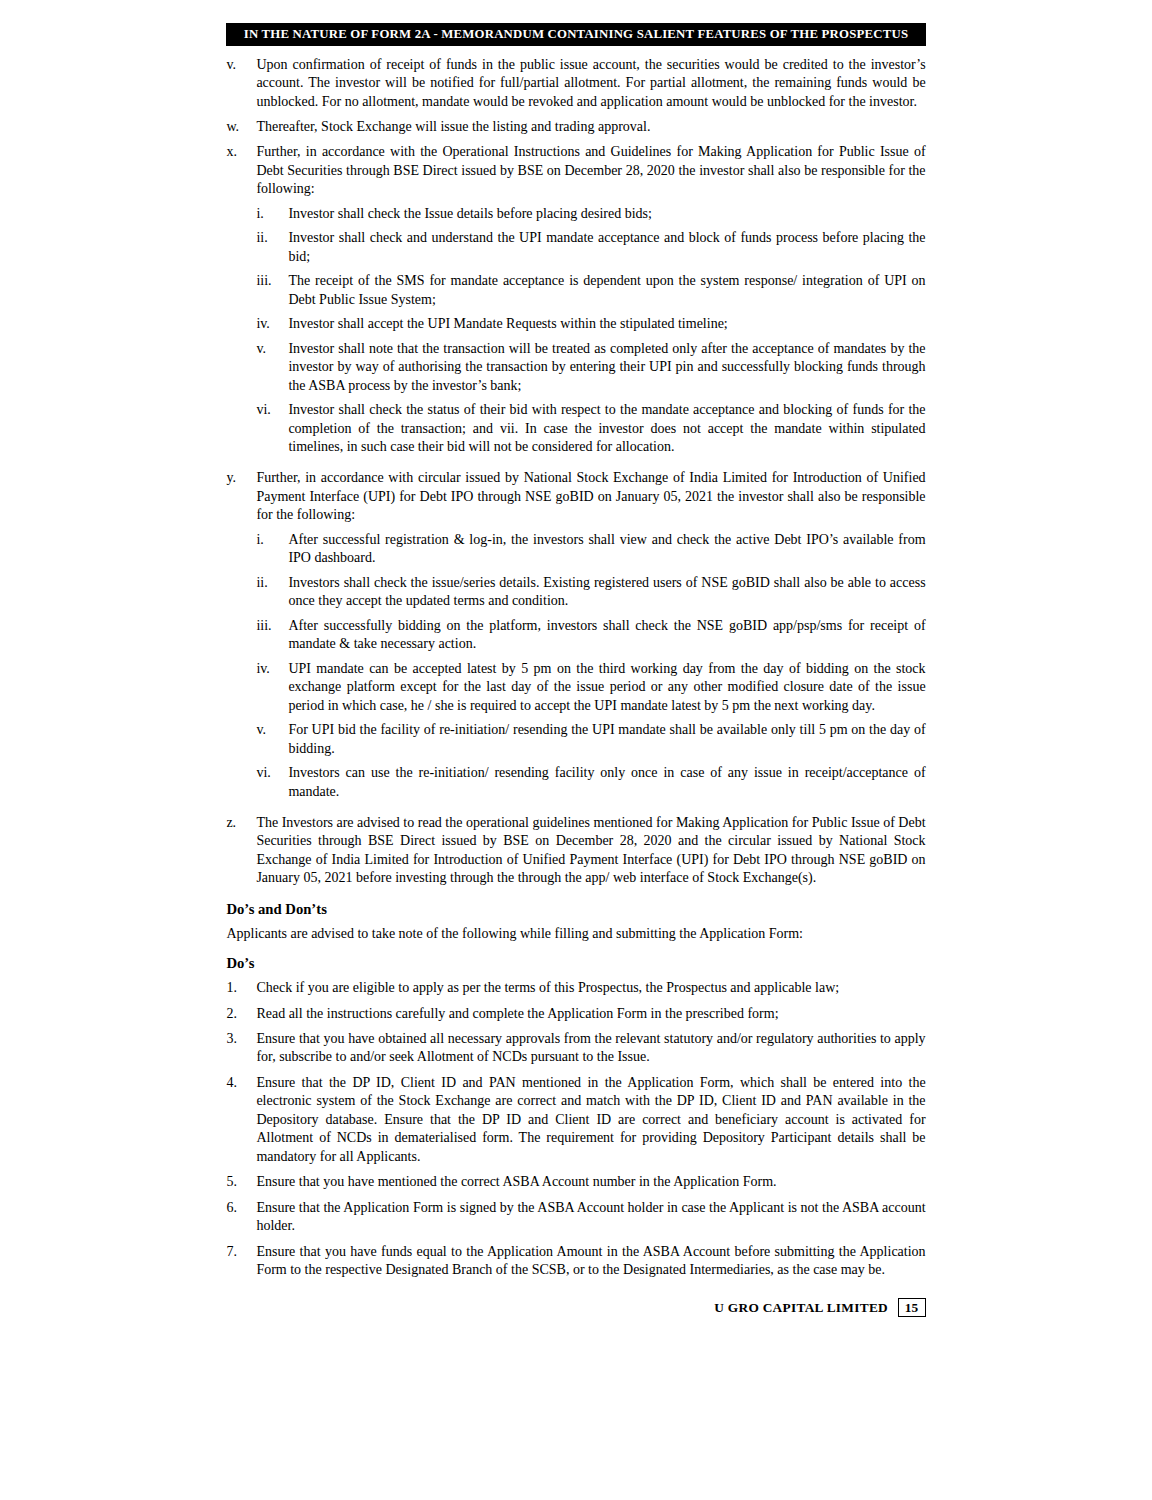IN THE NATURE OF FORM 2A - MEMORANDUM CONTAINING SALIENT FEATURES OF THE PROSPECTUS
v. Upon confirmation of receipt of funds in the public issue account, the securities would be credited to the investor’s account. The investor will be notified for full/partial allotment. For partial allotment, the remaining funds would be unblocked. For no allotment, mandate would be revoked and application amount would be unblocked for the investor.
w. Thereafter, Stock Exchange will issue the listing and trading approval.
x. Further, in accordance with the Operational Instructions and Guidelines for Making Application for Public Issue of Debt Securities through BSE Direct issued by BSE on December 28, 2020 the investor shall also be responsible for the following:
i. Investor shall check the Issue details before placing desired bids;
ii. Investor shall check and understand the UPI mandate acceptance and block of funds process before placing the bid;
iii. The receipt of the SMS for mandate acceptance is dependent upon the system response/ integration of UPI on Debt Public Issue System;
iv. Investor shall accept the UPI Mandate Requests within the stipulated timeline;
v. Investor shall note that the transaction will be treated as completed only after the acceptance of mandates by the investor by way of authorising the transaction by entering their UPI pin and successfully blocking funds through the ASBA process by the investor’s bank;
vi. Investor shall check the status of their bid with respect to the mandate acceptance and blocking of funds for the completion of the transaction; and vii. In case the investor does not accept the mandate within stipulated timelines, in such case their bid will not be considered for allocation.
y. Further, in accordance with circular issued by National Stock Exchange of India Limited for Introduction of Unified Payment Interface (UPI) for Debt IPO through NSE goBID on January 05, 2021 the investor shall also be responsible for the following:
i. After successful registration & log-in, the investors shall view and check the active Debt IPO’s available from IPO dashboard.
ii. Investors shall check the issue/series details. Existing registered users of NSE goBID shall also be able to access once they accept the updated terms and condition.
iii. After successfully bidding on the platform, investors shall check the NSE goBID app/psp/sms for receipt of mandate & take necessary action.
iv. UPI mandate can be accepted latest by 5 pm on the third working day from the day of bidding on the stock exchange platform except for the last day of the issue period or any other modified closure date of the issue period in which case, he / she is required to accept the UPI mandate latest by 5 pm the next working day.
v. For UPI bid the facility of re-initiation/ resending the UPI mandate shall be available only till 5 pm on the day of bidding.
vi. Investors can use the re-initiation/ resending facility only once in case of any issue in receipt/acceptance of mandate.
z. The Investors are advised to read the operational guidelines mentioned for Making Application for Public Issue of Debt Securities through BSE Direct issued by BSE on December 28, 2020 and the circular issued by National Stock Exchange of India Limited for Introduction of Unified Payment Interface (UPI) for Debt IPO through NSE goBID on January 05, 2021 before investing through the through the app/ web interface of Stock Exchange(s).
Do’s and Don’ts
Applicants are advised to take note of the following while filling and submitting the Application Form:
Do’s
1. Check if you are eligible to apply as per the terms of this Prospectus, the Prospectus and applicable law;
2. Read all the instructions carefully and complete the Application Form in the prescribed form;
3. Ensure that you have obtained all necessary approvals from the relevant statutory and/or regulatory authorities to apply for, subscribe to and/or seek Allotment of NCDs pursuant to the Issue.
4. Ensure that the DP ID, Client ID and PAN mentioned in the Application Form, which shall be entered into the electronic system of the Stock Exchange are correct and match with the DP ID, Client ID and PAN available in the Depository database. Ensure that the DP ID and Client ID are correct and beneficiary account is activated for Allotment of NCDs in dematerialised form. The requirement for providing Depository Participant details shall be mandatory for all Applicants.
5. Ensure that you have mentioned the correct ASBA Account number in the Application Form.
6. Ensure that the Application Form is signed by the ASBA Account holder in case the Applicant is not the ASBA account holder.
7. Ensure that you have funds equal to the Application Amount in the ASBA Account before submitting the Application Form to the respective Designated Branch of the SCSB, or to the Designated Intermediaries, as the case may be.
U GRO CAPITAL LIMITED 15